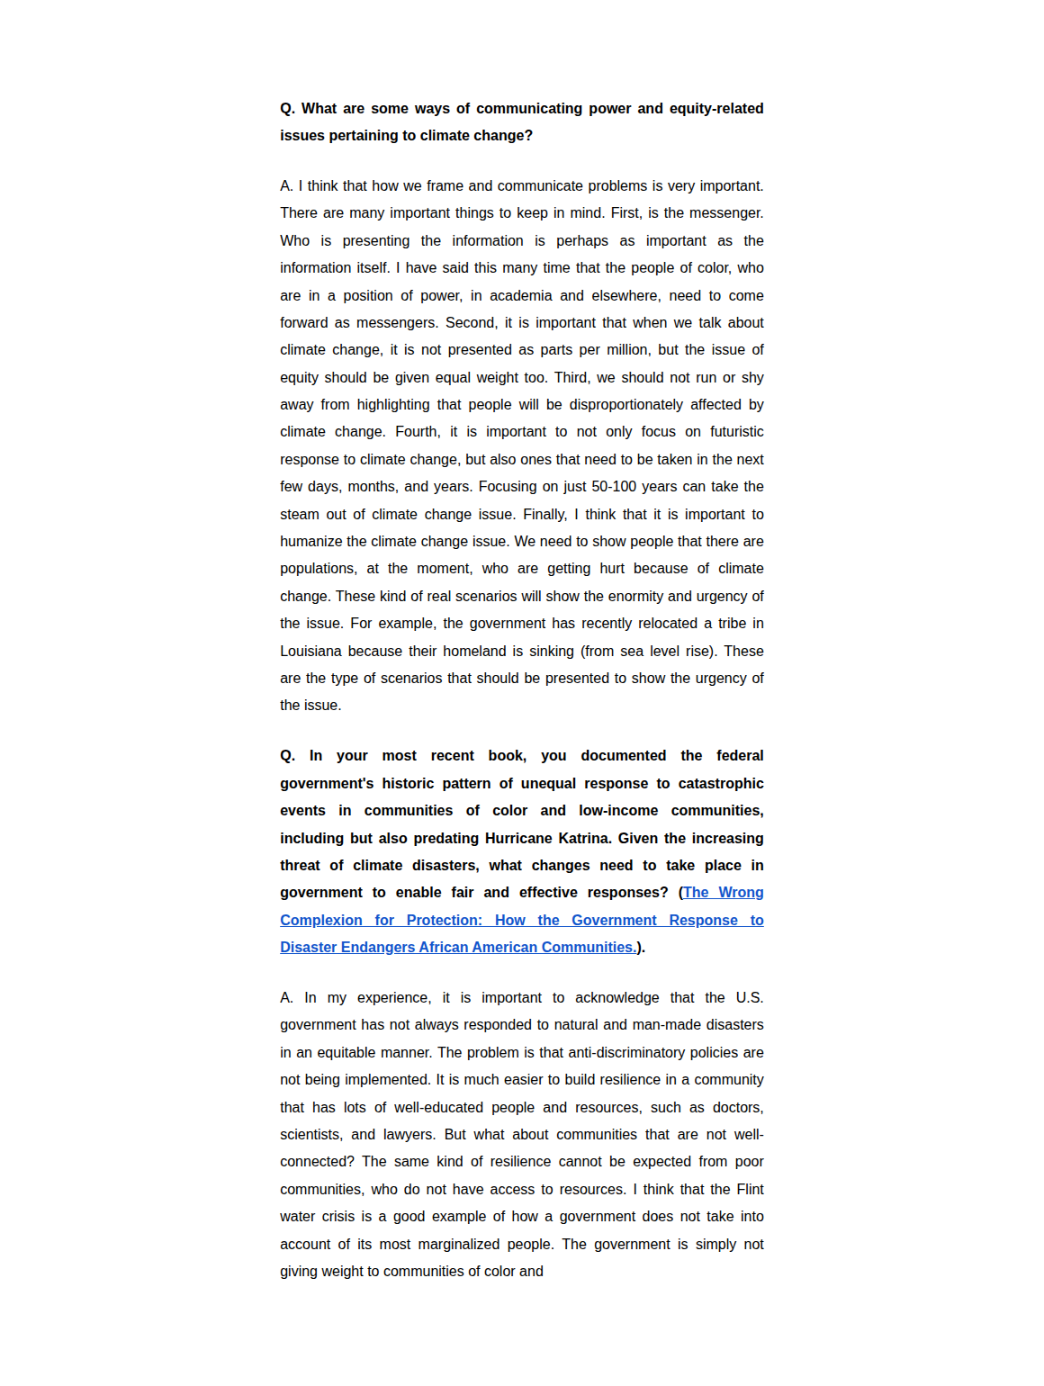Q. What are some ways of communicating power and equity-related issues pertaining to climate change?
A. I think that how we frame and communicate problems is very important. There are many important things to keep in mind. First, is the messenger. Who is presenting the information is perhaps as important as the information itself. I have said this many time that the people of color, who are in a position of power, in academia and elsewhere, need to come forward as messengers. Second, it is important that when we talk about climate change, it is not presented as parts per million, but the issue of equity should be given equal weight too. Third, we should not run or shy away from highlighting that people will be disproportionately affected by climate change. Fourth, it is important to not only focus on futuristic response to climate change, but also ones that need to be taken in the next few days, months, and years. Focusing on just 50-100 years can take the steam out of climate change issue. Finally, I think that it is important to humanize the climate change issue. We need to show people that there are populations, at the moment, who are getting hurt because of climate change. These kind of real scenarios will show the enormity and urgency of the issue. For example, the government has recently relocated a tribe in Louisiana because their homeland is sinking (from sea level rise). These are the type of scenarios that should be presented to show the urgency of the issue.
Q. In your most recent book, you documented the federal government's historic pattern of unequal response to catastrophic events in communities of color and low-income communities, including but also predating Hurricane Katrina. Given the increasing threat of climate disasters, what changes need to take place in government to enable fair and effective responses? (The Wrong Complexion for Protection: How the Government Response to Disaster Endangers African American Communities.).
A. In my experience, it is important to acknowledge that the U.S. government has not always responded to natural and man-made disasters in an equitable manner. The problem is that anti-discriminatory policies are not being implemented. It is much easier to build resilience in a community that has lots of well-educated people and resources, such as doctors, scientists, and lawyers. But what about communities that are not well-connected? The same kind of resilience cannot be expected from poor communities, who do not have access to resources. I think that the Flint water crisis is a good example of how a government does not take into account of its most marginalized people. The government is simply not giving weight to communities of color and